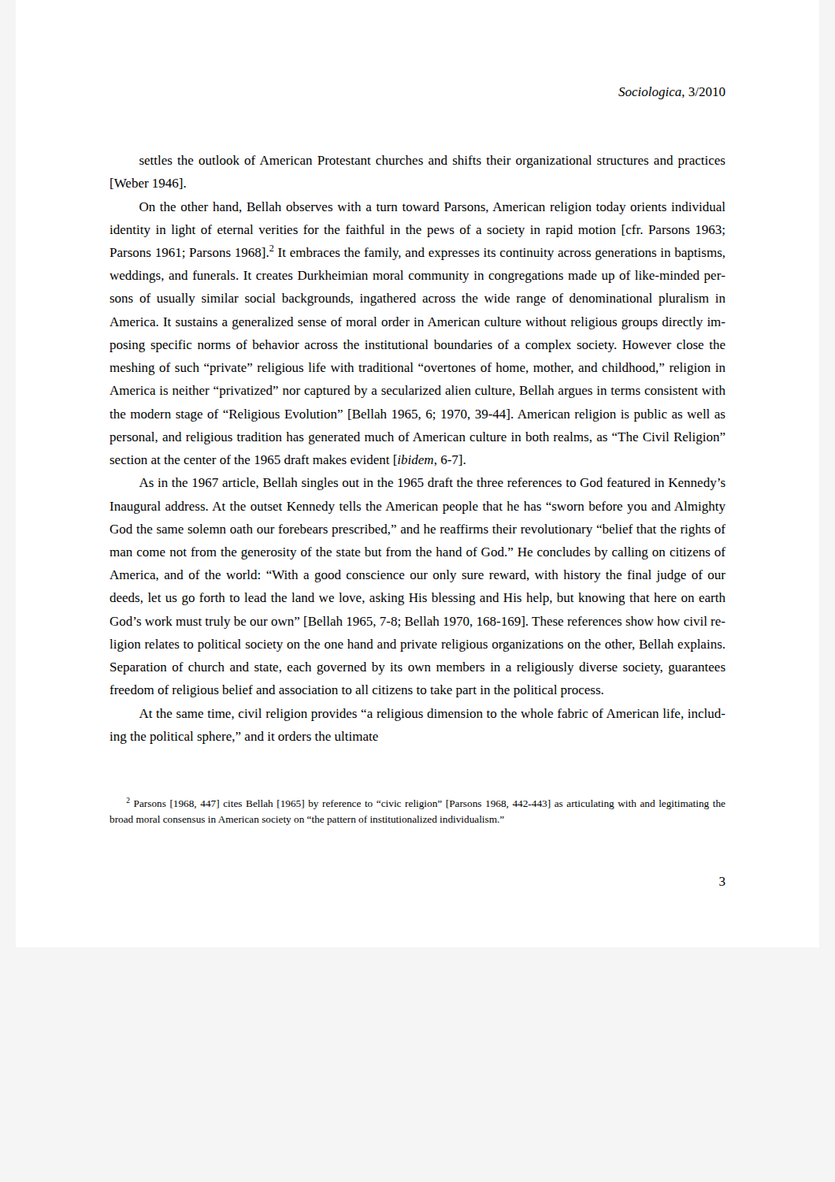Sociologica, 3/2010
settles the outlook of American Protestant churches and shifts their organizational structures and practices [Weber 1946].
On the other hand, Bellah observes with a turn toward Parsons, American religion today orients individual identity in light of eternal verities for the faithful in the pews of a society in rapid motion [cfr. Parsons 1963; Parsons 1961; Parsons 1968].2 It embraces the family, and expresses its continuity across generations in baptisms, weddings, and funerals. It creates Durkheimian moral community in congregations made up of like-minded persons of usually similar social backgrounds, ingathered across the wide range of denominational pluralism in America. It sustains a generalized sense of moral order in American culture without religious groups directly imposing specific norms of behavior across the institutional boundaries of a complex society. However close the meshing of such “private” religious life with traditional “overtones of home, mother, and childhood,” religion in America is neither “privatized” nor captured by a secularized alien culture, Bellah argues in terms consistent with the modern stage of “Religious Evolution” [Bellah 1965, 6; 1970, 39-44]. American religion is public as well as personal, and religious tradition has generated much of American culture in both realms, as “The Civil Religion” section at the center of the 1965 draft makes evident [ibidem, 6-7].
As in the 1967 article, Bellah singles out in the 1965 draft the three references to God featured in Kennedy’s Inaugural address. At the outset Kennedy tells the American people that he has “sworn before you and Almighty God the same solemn oath our forebears prescribed,” and he reaffirms their revolutionary “belief that the rights of man come not from the generosity of the state but from the hand of God.” He concludes by calling on citizens of America, and of the world: “With a good conscience our only sure reward, with history the final judge of our deeds, let us go forth to lead the land we love, asking His blessing and His help, but knowing that here on earth God’s work must truly be our own” [Bellah 1965, 7-8; Bellah 1970, 168-169]. These references show how civil religion relates to political society on the one hand and private religious organizations on the other, Bellah explains. Separation of church and state, each governed by its own members in a religiously diverse society, guarantees freedom of religious belief and association to all citizens to take part in the political process.
At the same time, civil religion provides “a religious dimension to the whole fabric of American life, including the political sphere,” and it orders the ultimate
2 Parsons [1968, 447] cites Bellah [1965] by reference to “civic religion” [Parsons 1968, 442-443] as articulating with and legitimating the broad moral consensus in American society on “the pattern of institutionalized individualism.”
3